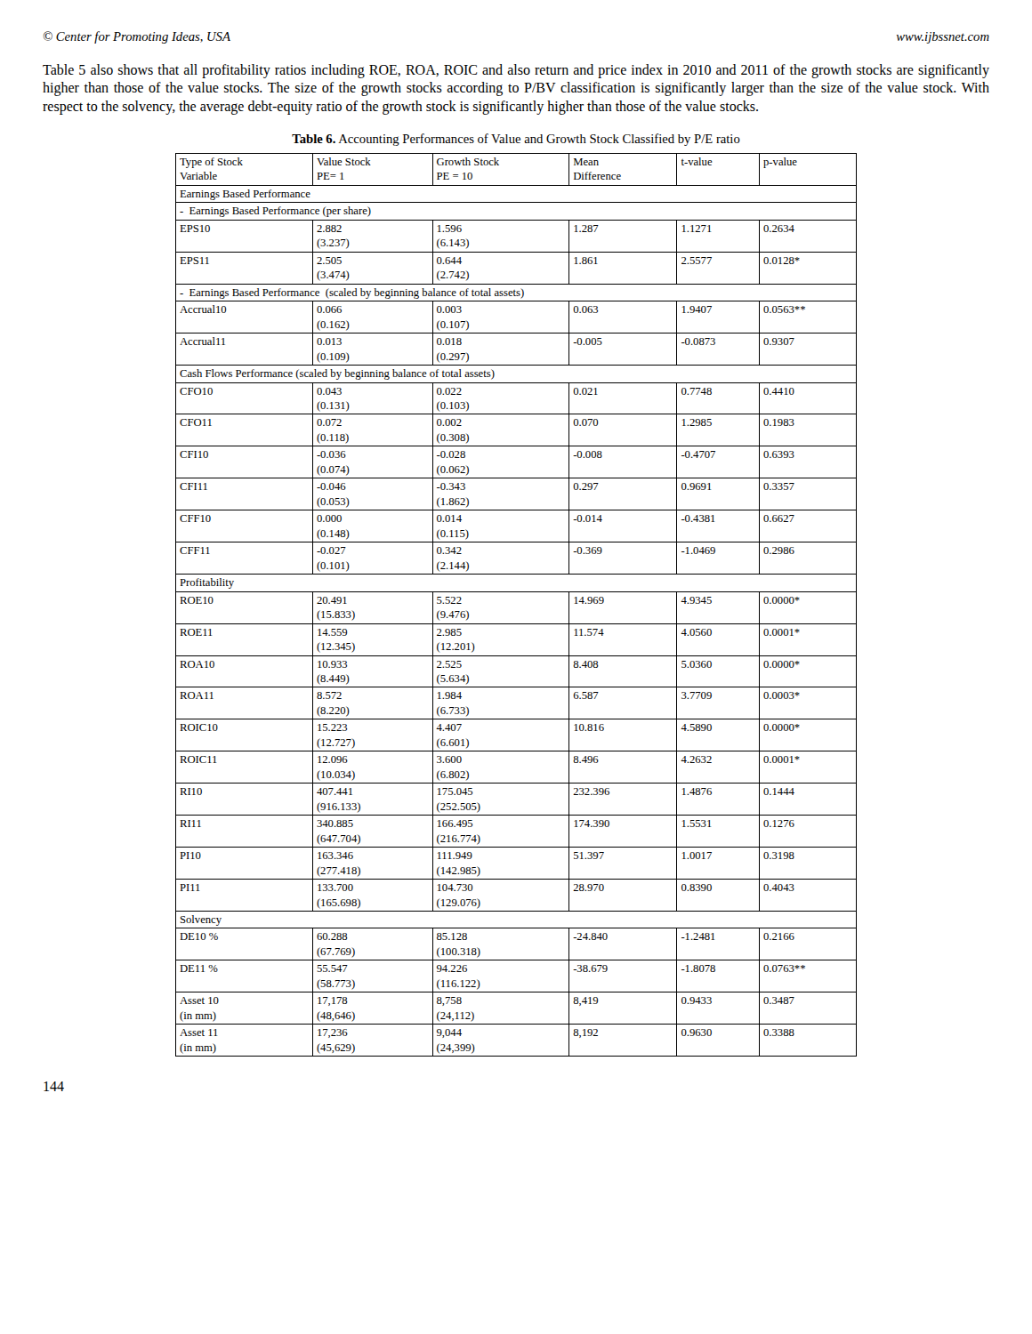© Center for Promoting Ideas, USA
www.ijbssnet.com
Table 5 also shows that all profitability ratios including ROE, ROA, ROIC and also return and price index in 2010 and 2011 of the growth stocks are significantly higher than those of the value stocks. The size of the growth stocks according to P/BV classification is significantly larger than the size of the value stock. With respect to the solvency, the average debt-equity ratio of the growth stock is significantly higher than those of the value stocks.
Table 6. Accounting Performances of Value and Growth Stock Classified by P/E ratio
| Type of Stock Variable | Value Stock PE= 1 | Growth Stock PE = 10 | Mean Difference | t-value | p-value |
| Earnings Based Performance |
| - Earnings Based Performance (per share) |
| EPS10 | 2.882 (3.237) | 1.596 (6.143) | 1.287 | 1.1271 | 0.2634 |
| EPS11 | 2.505 (3.474) | 0.644 (2.742) | 1.861 | 2.5577 | 0.0128* |
| - Earnings Based Performance (scaled by beginning balance of total assets) |
| Accrual10 | 0.066 (0.162) | 0.003 (0.107) | 0.063 | 1.9407 | 0.0563** |
| Accrual11 | 0.013 (0.109) | 0.018 (0.297) | -0.005 | -0.0873 | 0.9307 |
| Cash Flows Performance (scaled by beginning balance of total assets) |
| CFO10 | 0.043 (0.131) | 0.022 (0.103) | 0.021 | 0.7748 | 0.4410 |
| CFO11 | 0.072 (0.118) | 0.002 (0.308) | 0.070 | 1.2985 | 0.1983 |
| CFI10 | -0.036 (0.074) | -0.028 (0.062) | -0.008 | -0.4707 | 0.6393 |
| CFI11 | -0.046 (0.053) | -0.343 (1.862) | 0.297 | 0.9691 | 0.3357 |
| CFF10 | 0.000 (0.148) | 0.014 (0.115) | -0.014 | -0.4381 | 0.6627 |
| CFF11 | -0.027 (0.101) | 0.342 (2.144) | -0.369 | -1.0469 | 0.2986 |
| Profitability |
| ROE10 | 20.491 (15.833) | 5.522 (9.476) | 14.969 | 4.9345 | 0.0000* |
| ROE11 | 14.559 (12.345) | 2.985 (12.201) | 11.574 | 4.0560 | 0.0001* |
| ROA10 | 10.933 (8.449) | 2.525 (5.634) | 8.408 | 5.0360 | 0.0000* |
| ROA11 | 8.572 (8.220) | 1.984 (6.733) | 6.587 | 3.7709 | 0.0003* |
| ROIC10 | 15.223 (12.727) | 4.407 (6.601) | 10.816 | 4.5890 | 0.0000* |
| ROIC11 | 12.096 (10.034) | 3.600 (6.802) | 8.496 | 4.2632 | 0.0001* |
| RI10 | 407.441 (916.133) | 175.045 (252.505) | 232.396 | 1.4876 | 0.1444 |
| RI11 | 340.885 (647.704) | 166.495 (216.774) | 174.390 | 1.5531 | 0.1276 |
| PI10 | 163.346 (277.418) | 111.949 (142.985) | 51.397 | 1.0017 | 0.3198 |
| PI11 | 133.700 (165.698) | 104.730 (129.076) | 28.970 | 0.8390 | 0.4043 |
| Solvency |
| DE10 % | 60.288 (67.769) | 85.128 (100.318) | -24.840 | -1.2481 | 0.2166 |
| DE11 % | 55.547 (58.773) | 94.226 (116.122) | -38.679 | -1.8078 | 0.0763** |
| Asset 10 (in mm) | 17,178 (48,646) | 8,758 (24,112) | 8,419 | 0.9433 | 0.3487 |
| Asset 11 (in mm) | 17,236 (45,629) | 9,044 (24,399) | 8,192 | 0.9630 | 0.3388 |
144